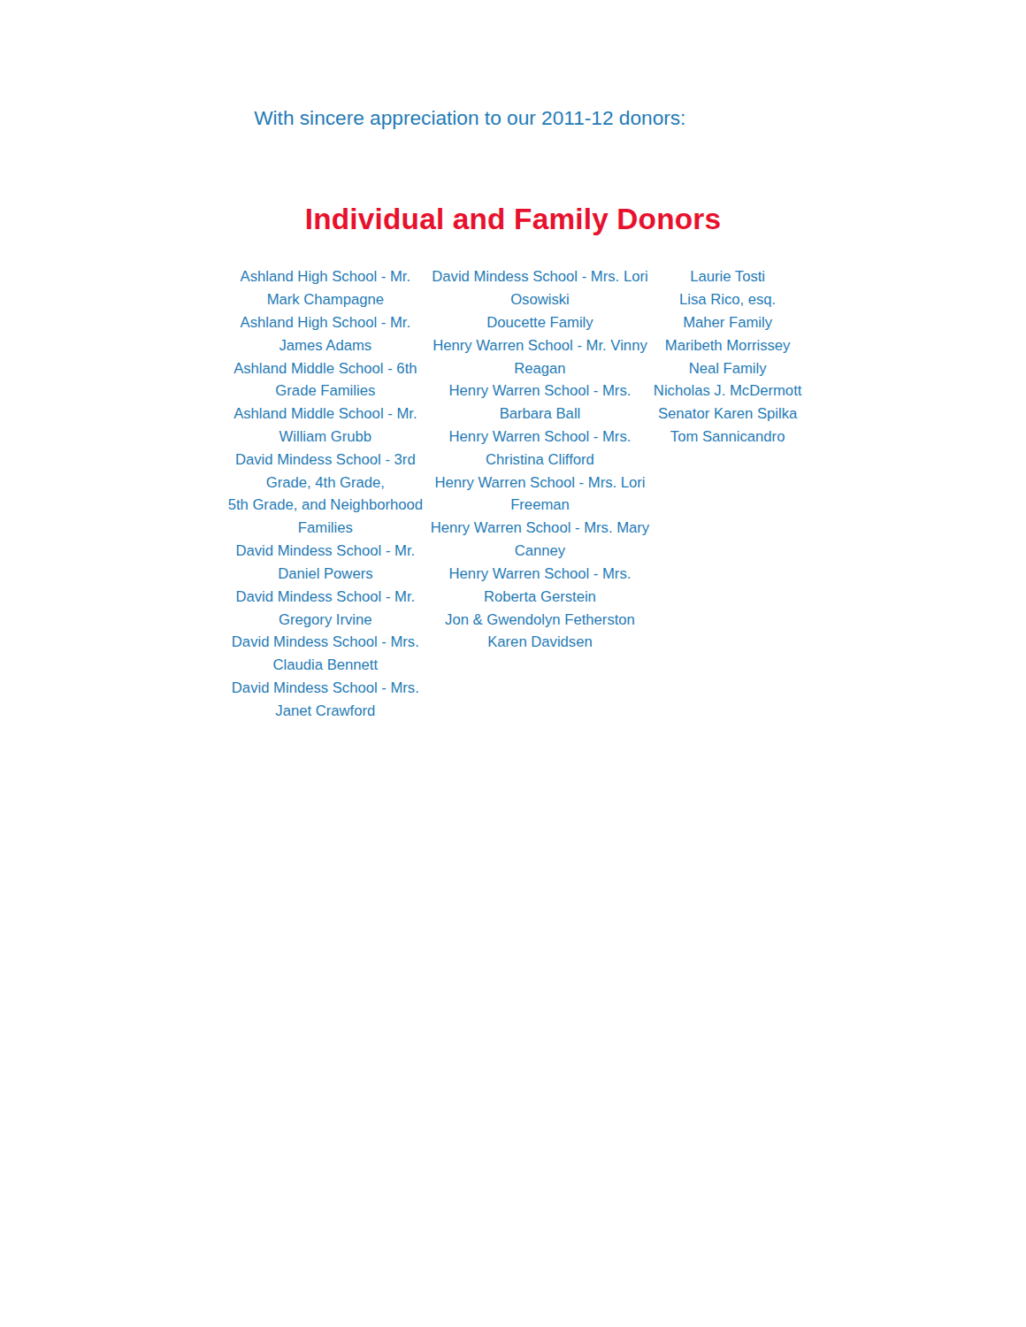With sincere appreciation to our 2011-12 donors:
Individual and Family Donors
Ashland High School - Mr. Mark Champagne
Ashland High School - Mr. James Adams
Ashland Middle School - 6th Grade Families
Ashland Middle School - Mr. William Grubb
David Mindess School - 3rd Grade, 4th Grade,5th Grade, and Neighborhood Families
David Mindess School - Mr. Daniel Powers
David Mindess School - Mr. Gregory Irvine
David Mindess School - Mrs. Claudia Bennett
David Mindess School - Mrs. Janet Crawford
David Mindess School - Mrs. Lori Osowiski
Doucette Family
Henry Warren School - Mr. Vinny Reagan
Henry Warren School - Mrs. Barbara Ball
Henry Warren School - Mrs. Christina Clifford
Henry Warren School - Mrs. Lori Freeman
Henry Warren School - Mrs. Mary Canney
Henry Warren School - Mrs. Roberta Gerstein
Jon & Gwendolyn Fetherston
Karen Davidsen
Laurie Tosti
Lisa Rico, esq.
Maher Family
Maribeth Morrissey
Neal Family
Nicholas J. McDermott
Senator Karen Spilka
Tom Sannicandro